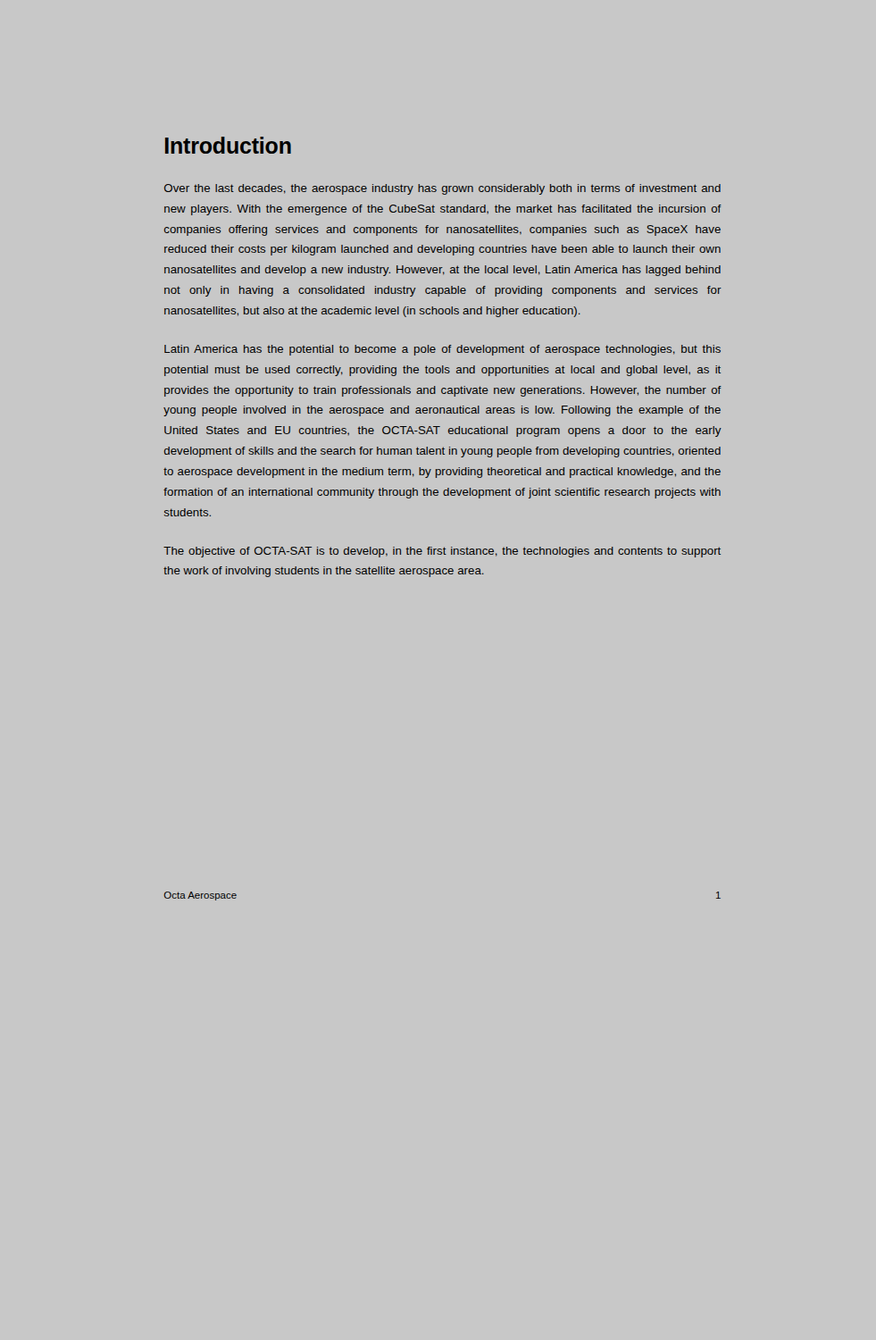Introduction
Over the last decades, the aerospace industry has grown considerably both in terms of investment and new players. With the emergence of the CubeSat standard, the market has facilitated the incursion of companies offering services and components for nanosatellites, companies such as SpaceX have reduced their costs per kilogram launched and developing countries have been able to launch their own nanosatellites and develop a new industry. However, at the local level, Latin America has lagged behind not only in having a consolidated industry capable of providing components and services for nanosatellites, but also at the academic level (in schools and higher education).
Latin America has the potential to become a pole of development of aerospace technologies, but this potential must be used correctly, providing the tools and opportunities at local and global level, as it provides the opportunity to train professionals and captivate new generations. However, the number of young people involved in the aerospace and aeronautical areas is low. Following the example of the United States and EU countries, the OCTA-SAT educational program opens a door to the early development of skills and the search for human talent in young people from developing countries, oriented to aerospace development in the medium term, by providing theoretical and practical knowledge, and the formation of an international community through the development of joint scientific research projects with students.
The objective of OCTA-SAT is to develop, in the first instance, the technologies and contents to support the work of involving students in the satellite aerospace area.
Octa Aerospace 1